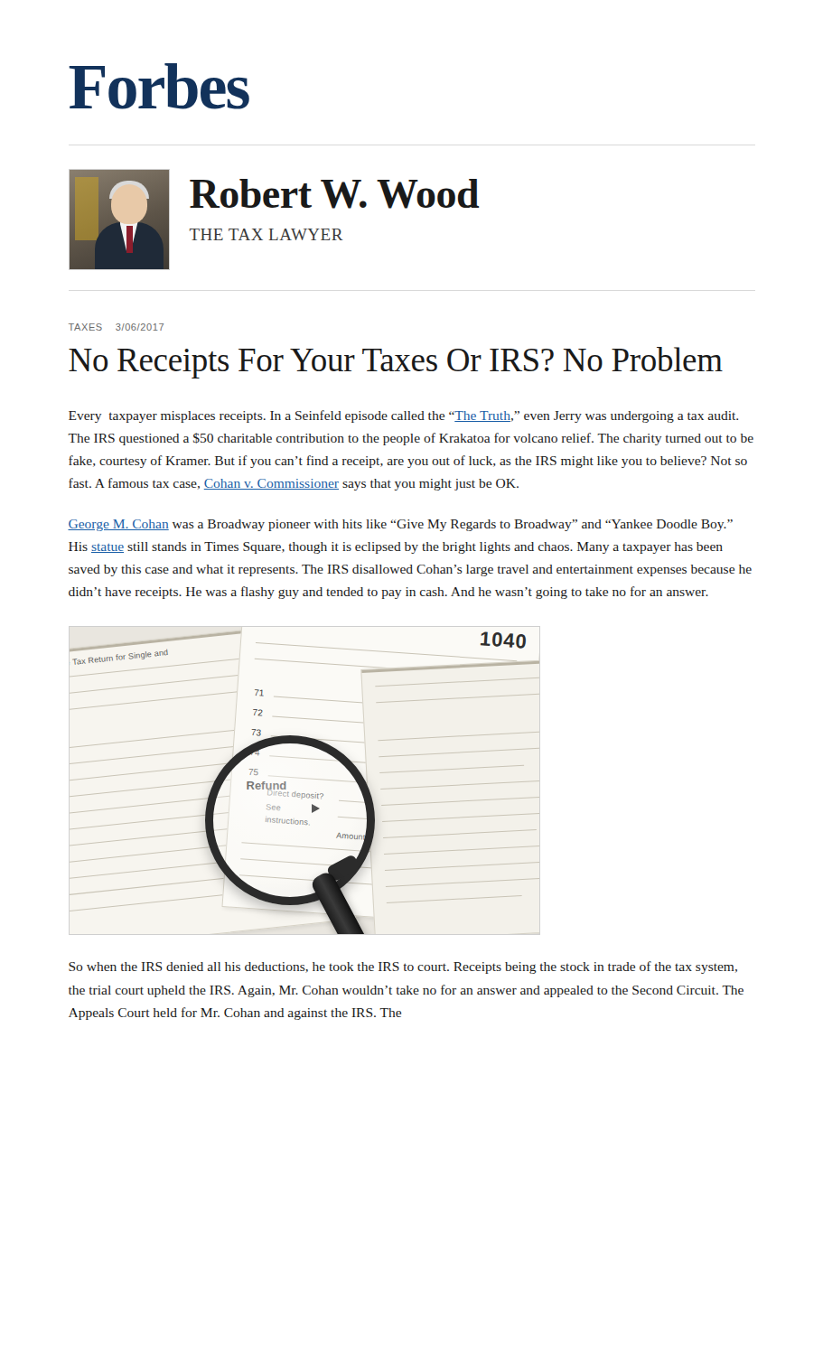Forbes
Robert W. Wood
THE TAX LAWYER
Taxes 3/06/2017
No Receipts For Your Taxes Or IRS? No Problem
Every taxpayer misplaces receipts. In a Seinfeld episode called the “The Truth,” even Jerry was undergoing a tax audit. The IRS questioned a $50 charitable contribution to the people of Krakatoa for volcano relief. The charity turned out to be fake, courtesy of Kramer. But if you can’t find a receipt, are you out of luck, as the IRS might like you to believe? Not so fast. A famous tax case, Cohan v. Commissioner says that you might just be OK.
George M. Cohan was a Broadway pioneer with hits like “Give My Regards to Broadway” and “Yankee Doodle Boy.” His statue still stands in Times Square, though it is eclipsed by the bright lights and chaos. Many a taxpayer has been saved by this case and what it represents. The IRS disallowed Cohan’s large travel and entertainment expenses because he didn’t have receipts. He was a flashy guy and tended to pay in cash. And he wasn’t going to take no for an answer.
Income Tax Return for Single and
1040
71
72
73
74
75
76a
Direct deposit?
See
instructions.
Amount
Refund
So when the IRS denied all his deductions, he took the IRS to court. Receipts being the stock in trade of the tax system, the trial court upheld the IRS. Again, Mr. Cohan wouldn’t take no for an answer and appealed to the Second Circuit. The Appeals Court held for Mr. Cohan and against the IRS. The